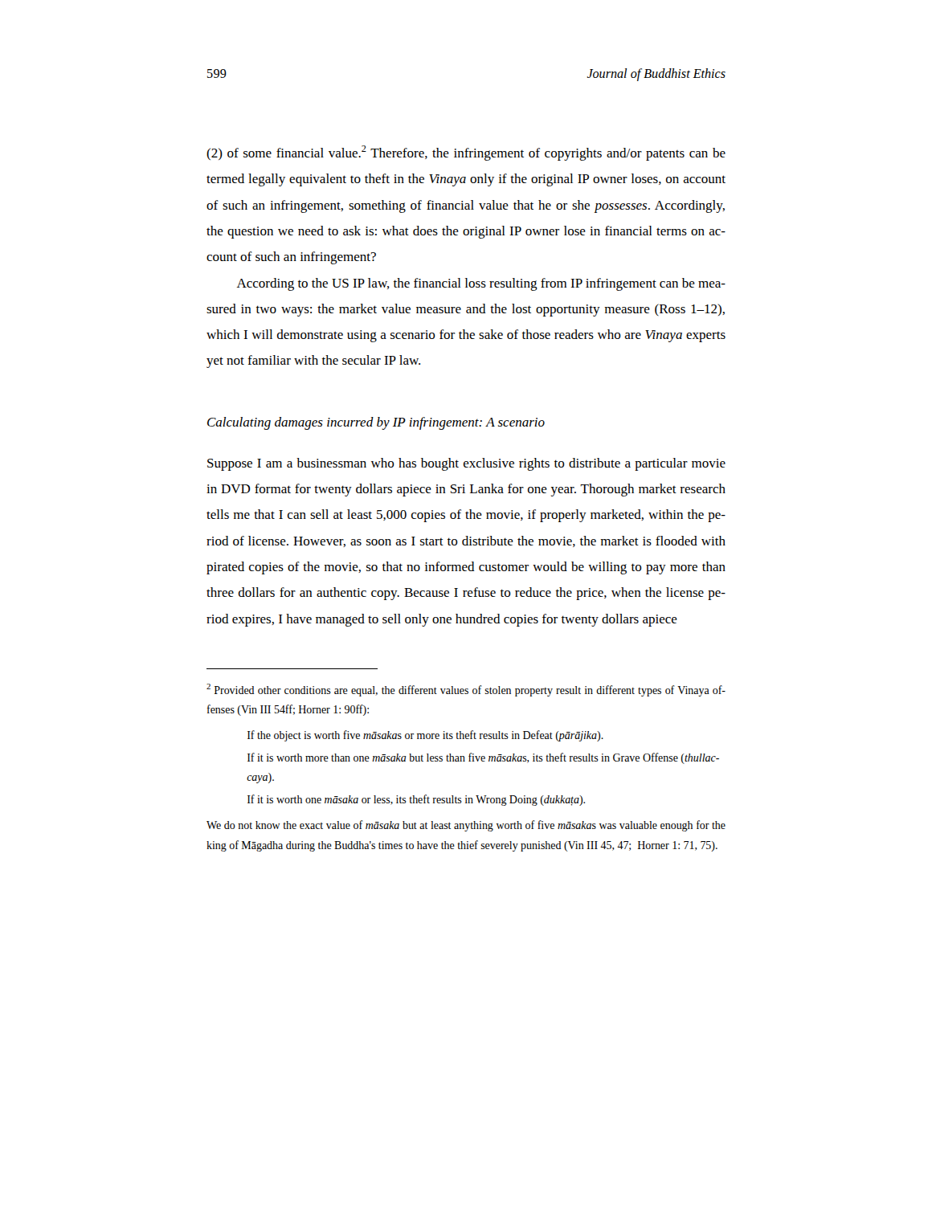599 Journal of Buddhist Ethics
(2) of some financial value.2 Therefore, the infringement of copyrights and/or patents can be termed legally equivalent to theft in the Vinaya only if the original IP owner loses, on account of such an infringement, something of financial value that he or she possesses. Accordingly, the question we need to ask is: what does the original IP owner lose in financial terms on account of such an infringement?
According to the US IP law, the financial loss resulting from IP infringement can be measured in two ways: the market value measure and the lost opportunity measure (Ross 1–12), which I will demonstrate using a scenario for the sake of those readers who are Vinaya experts yet not familiar with the secular IP law.
Calculating damages incurred by IP infringement: A scenario
Suppose I am a businessman who has bought exclusive rights to distribute a particular movie in DVD format for twenty dollars apiece in Sri Lanka for one year. Thorough market research tells me that I can sell at least 5,000 copies of the movie, if properly marketed, within the period of license. However, as soon as I start to distribute the movie, the market is flooded with pirated copies of the movie, so that no informed customer would be willing to pay more than three dollars for an authentic copy. Because I refuse to reduce the price, when the license period expires, I have managed to sell only one hundred copies for twenty dollars apiece
2 Provided other conditions are equal, the different values of stolen property result in different types of Vinaya offenses (Vin III 54ff; Horner 1: 90ff):
If the object is worth five māsakas or more its theft results in Defeat (pārājika).
If it is worth more than one māsaka but less than five māsakas, its theft results in Grave Offense (thullaccaya).
If it is worth one māsaka or less, its theft results in Wrong Doing (dukkaṭa).
We do not know the exact value of māsaka but at least anything worth of five māsakas was valuable enough for the king of Māgadha during the Buddha's times to have the thief severely punished (Vin III 45, 47; Horner 1: 71, 75).